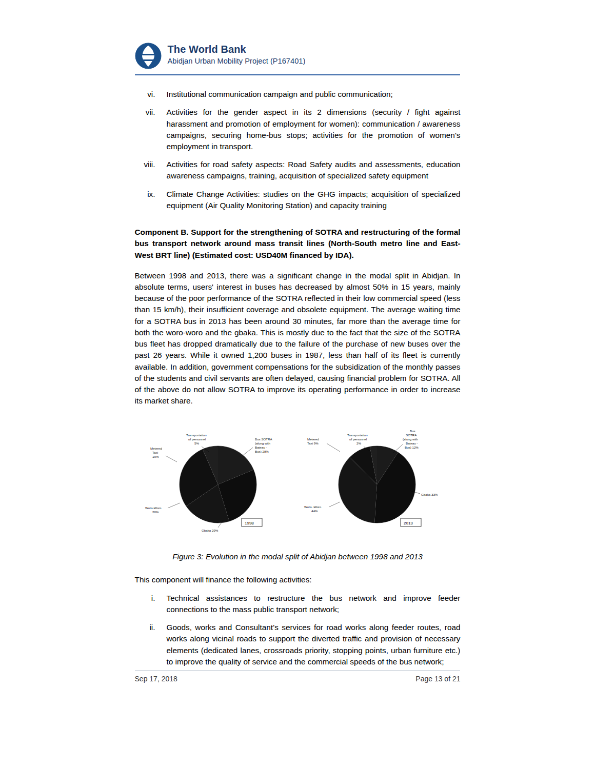The World Bank
Abidjan Urban Mobility Project (P167401)
vi. Institutional communication campaign and public communication;
vii. Activities for the gender aspect in its 2 dimensions (security / fight against harassment and promotion of employment for women): communication / awareness campaigns, securing home-bus stops; activities for the promotion of women's employment in transport.
viii. Activities for road safety aspects: Road Safety audits and assessments, education awareness campaigns, training, acquisition of specialized safety equipment
ix. Climate Change Activities: studies on the GHG impacts; acquisition of specialized equipment (Air Quality Monitoring Station) and capacity training
Component B. Support for the strengthening of SOTRA and restructuring of the formal bus transport network around mass transit lines (North-South metro line and East-West BRT line) (Estimated cost: USD40M financed by IDA).
Between 1998 and 2013, there was a significant change in the modal split in Abidjan. In absolute terms, users' interest in buses has decreased by almost 50% in 15 years, mainly because of the poor performance of the SOTRA reflected in their low commercial speed (less than 15 km/h), their insufficient coverage and obsolete equipment. The average waiting time for a SOTRA bus in 2013 has been around 30 minutes, far more than the average time for both the woro-woro and the gbaka. This is mostly due to the fact that the size of the SOTRA bus fleet has dropped dramatically due to the failure of the purchase of new buses over the past 26 years. While it owned 1,200 buses in 1987, less than half of its fleet is currently available. In addition, government compensations for the subsidization of the monthly passes of the students and civil servants are often delayed, causing financial problem for SOTRA. All of the above do not allow SOTRA to improve its operating performance in order to increase its market share.
Transportation of personnel 5% Bus SOTRA (along with Bateau - Bus) 28% Metered Taxi 19% Woro-Woro 20% Gbaka 29% 1998 Metered Taxi 9% Transportation of personnel 2% Bus SOTRA (along with Bateau - Bus) 12% Gbaka 33% Woro -Woro 44% 2013
Figure 3: Evolution in the modal split of Abidjan between 1998 and 2013
This component will finance the following activities:
i. Technical assistances to restructure the bus network and improve feeder connections to the mass public transport network;
ii. Goods, works and Consultant’s services for road works along feeder routes, road works along vicinal roads to support the diverted traffic and provision of necessary elements (dedicated lanes, crossroads priority, stopping points, urban furniture etc.) to improve the quality of service and the commercial speeds of the bus network;
Sep 17, 2018
Page 13 of 21